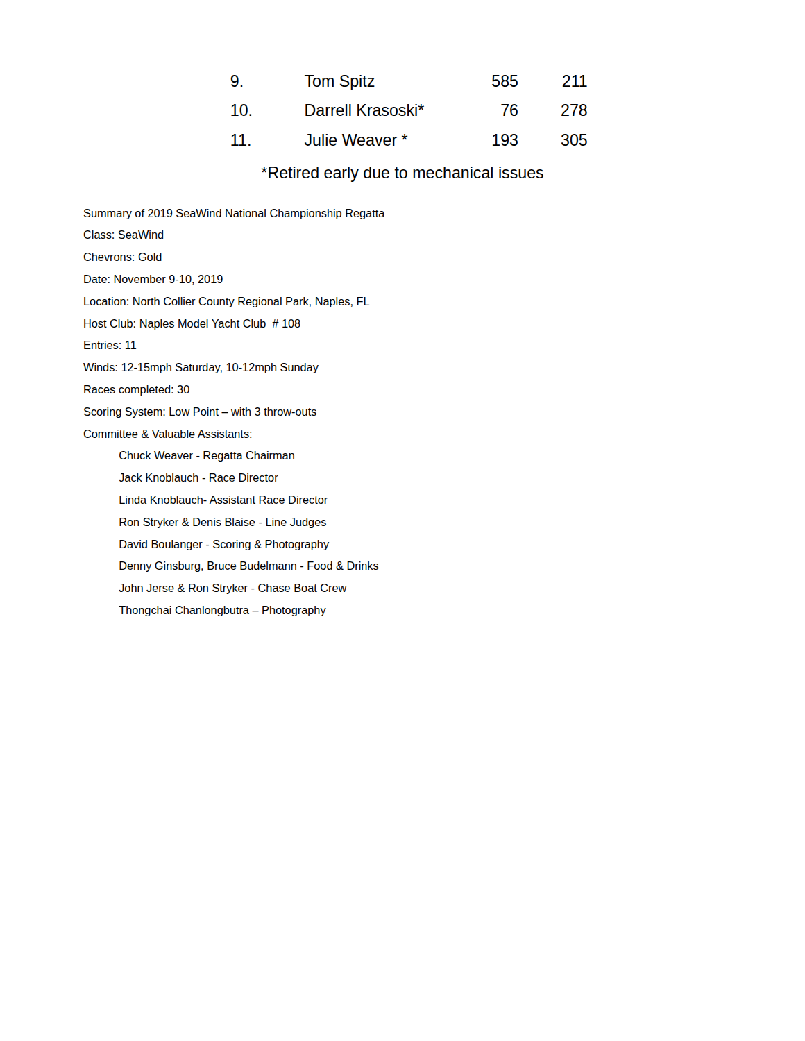| 9. | Tom Spitz | 585 | 211 |
| 10. | Darrell Krasoski* | 76 | 278 |
| 11. | Julie Weaver * | 193 | 305 |
*Retired early due to mechanical issues
Summary of 2019 SeaWind National Championship Regatta
Class: SeaWind
Chevrons: Gold
Date: November 9-10, 2019
Location: North Collier County Regional Park, Naples, FL
Host Club: Naples Model Yacht Club # 108
Entries: 11
Winds: 12-15mph Saturday, 10-12mph Sunday
Races completed: 30
Scoring System: Low Point – with 3 throw-outs
Committee & Valuable Assistants:
Chuck Weaver - Regatta Chairman
Jack Knoblauch - Race Director
Linda Knoblauch- Assistant Race Director
Ron Stryker & Denis Blaise - Line Judges
David Boulanger - Scoring & Photography
Denny Ginsburg, Bruce Budelmann - Food & Drinks
John Jerse & Ron Stryker - Chase Boat Crew
Thongchai Chanlongbutra – Photography